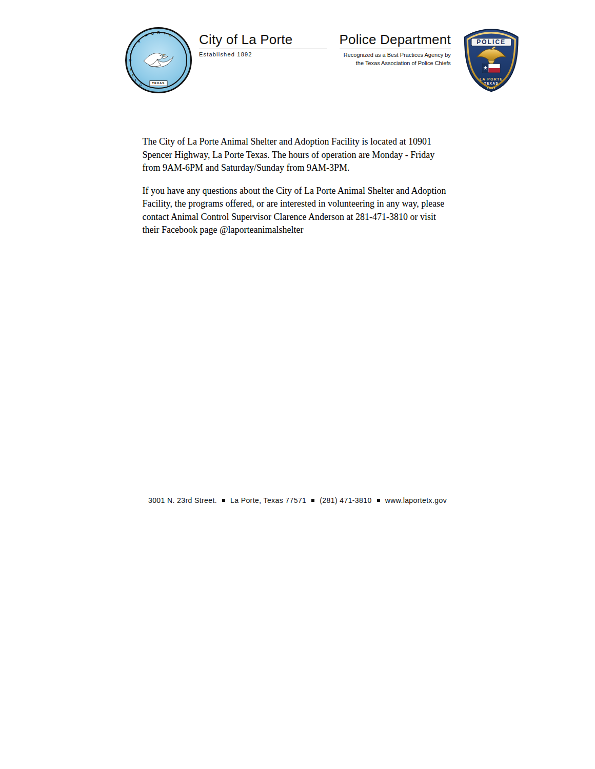C I T Y O F L A P O R T E
TEXAS
City of La Porte
Established 1892
Police Department
Recognized as a Best Practices Agency by
the Texas Association of Police Chiefs
POLICE LA PORTE TEXAS 1892
The City of La Porte Animal Shelter and Adoption Facility is located at 10901 Spencer Highway, La Porte Texas. The hours of operation are Monday - Friday from 9AM-6PM and Saturday/Sunday from 9AM-3PM.
If you have any questions about the City of La Porte Animal Shelter and Adoption Facility, the programs offered, or are interested in volunteering in any way, please contact Animal Control Supervisor Clarence Anderson at 281-471-3810 or visit their Facebook page @laporteanimalshelter
3001 N. 23rd Street. La Porte, Texas 77571 (281) 471-3810 www.laportetx.gov